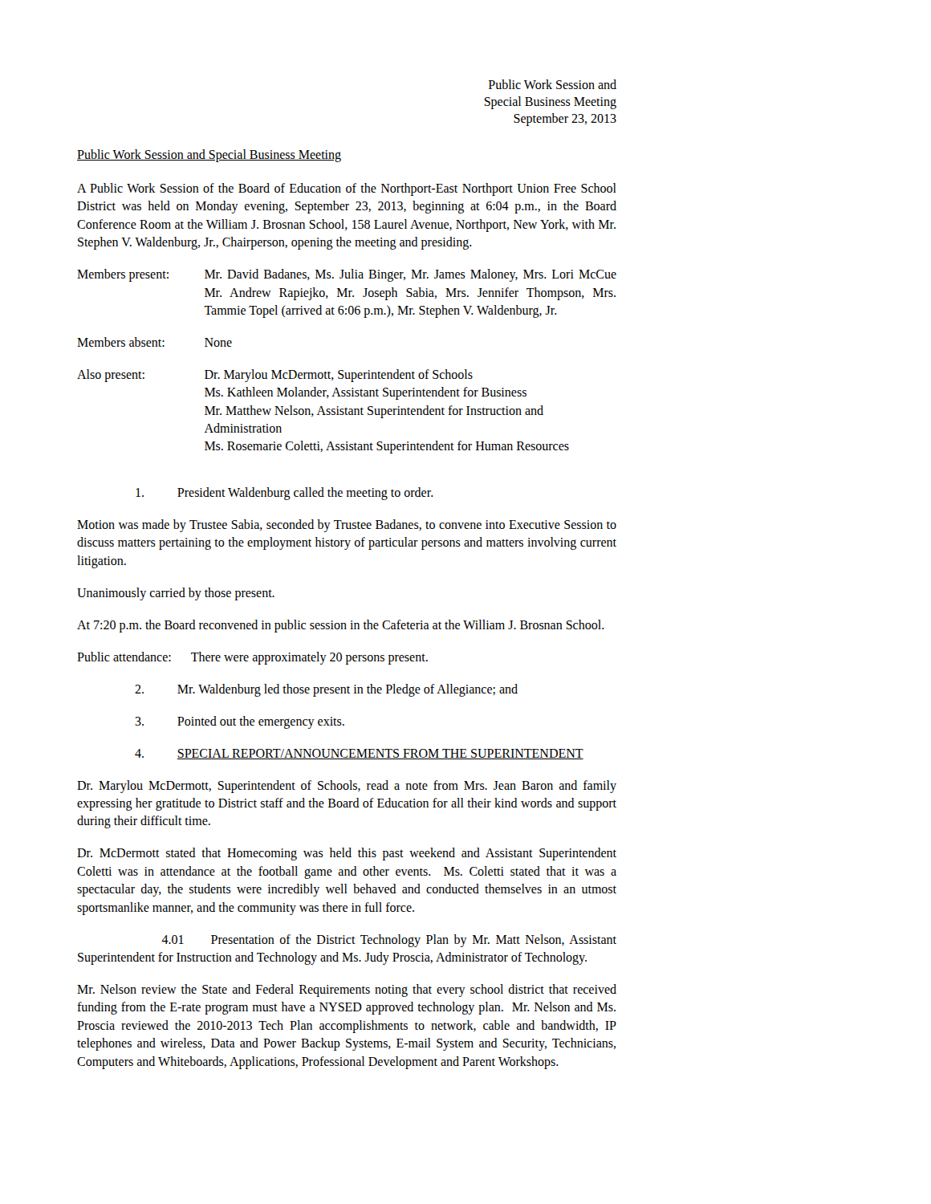Public Work Session and
Special Business Meeting
September 23, 2013
Public Work Session and Special Business Meeting
A Public Work Session of the Board of Education of the Northport-East Northport Union Free School District was held on Monday evening, September 23, 2013, beginning at 6:04 p.m., in the Board Conference Room at the William J. Brosnan School, 158 Laurel Avenue, Northport, New York, with Mr. Stephen V. Waldenburg, Jr., Chairperson, opening the meeting and presiding.
| Members present: | Mr. David Badanes, Ms. Julia Binger, Mr. James Maloney, Mrs. Lori McCue Mr. Andrew Rapiejko, Mr. Joseph Sabia, Mrs. Jennifer Thompson, Mrs. Tammie Topel (arrived at 6:06 p.m.), Mr. Stephen V. Waldenburg, Jr. |
| Members absent: | None |
| Also present: | Dr. Marylou McDermott, Superintendent of Schools Ms. Kathleen Molander, Assistant Superintendent for Business Mr. Matthew Nelson, Assistant Superintendent for Instruction and Administration Ms. Rosemarie Coletti, Assistant Superintendent for Human Resources |
1.
President Waldenburg called the meeting to order.
Motion was made by Trustee Sabia, seconded by Trustee Badanes, to convene into Executive Session to discuss matters pertaining to the employment history of particular persons and matters involving current litigation.
Unanimously carried by those present.
At 7:20 p.m. the Board reconvened in public session in the Cafeteria at the William J. Brosnan School.
Public attendance: There were approximately 20 persons present.
2.
Mr. Waldenburg led those present in the Pledge of Allegiance; and
3.
Pointed out the emergency exits.
4.
SPECIAL REPORT/ANNOUNCEMENTS FROM THE SUPERINTENDENT
Dr. Marylou McDermott, Superintendent of Schools, read a note from Mrs. Jean Baron and family expressing her gratitude to District staff and the Board of Education for all their kind words and support during their difficult time.
Dr. McDermott stated that Homecoming was held this past weekend and Assistant Superintendent Coletti was in attendance at the football game and other events. Ms. Coletti stated that it was a spectacular day, the students were incredibly well behaved and conducted themselves in an utmost sportsmanlike manner, and the community was there in full force.
4.01 Presentation of the District Technology Plan by Mr. Matt Nelson, Assistant Superintendent for Instruction and Technology and Ms. Judy Proscia, Administrator of Technology.
Mr. Nelson review the State and Federal Requirements noting that every school district that received funding from the E-rate program must have a NYSED approved technology plan. Mr. Nelson and Ms. Proscia reviewed the 2010-2013 Tech Plan accomplishments to network, cable and bandwidth, IP telephones and wireless, Data and Power Backup Systems, E-mail System and Security, Technicians, Computers and Whiteboards, Applications, Professional Development and Parent Workshops.